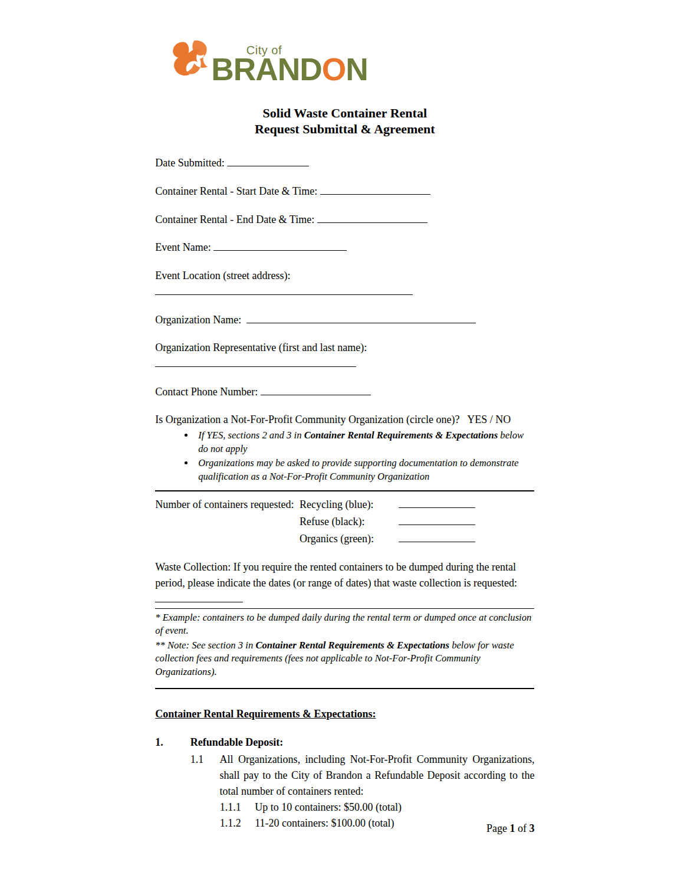City of BRANDON
Solid Waste Container Rental
Request Submittal & Agreement
Date Submitted:
Container Rental - Start Date & Time:
Container Rental - End Date & Time:
Event Name:
Event Location (street address):
Organization Name:
Organization Representative (first and last name):
Contact Phone Number:
Is Organization a Not-For-Profit Community Organization (circle one)? YES / NO
If YES, sections 2 and 3 in Container Rental Requirements & Expectations below do not apply
Organizations may be asked to provide supporting documentation to demonstrate qualification as a Not-For-Profit Community Organization
| Number of containers requested: | Recycling (blue): | |
| | Refuse (black): | |
| | Organics (green): | |
Waste Collection: If you require the rented containers to be dumped during the rental period, please indicate the dates (or range of dates) that waste collection is requested:
* Example: containers to be dumped daily during the rental term or dumped once at conclusion of event.
** Note: See section 3 in Container Rental Requirements & Expectations below for waste collection fees and requirements (fees not applicable to Not-For-Profit Community Organizations).
Container Rental Requirements & Expectations:
1.
Refundable Deposit:
1.1
All Organizations, including Not-For-Profit Community Organizations, shall pay to the City of Brandon a Refundable Deposit according to the total number of containers rented:
1.1.1
Up to 10 containers: $50.00 (total)
1.1.2
11-20 containers: $100.00 (total)
Page 1 of 3